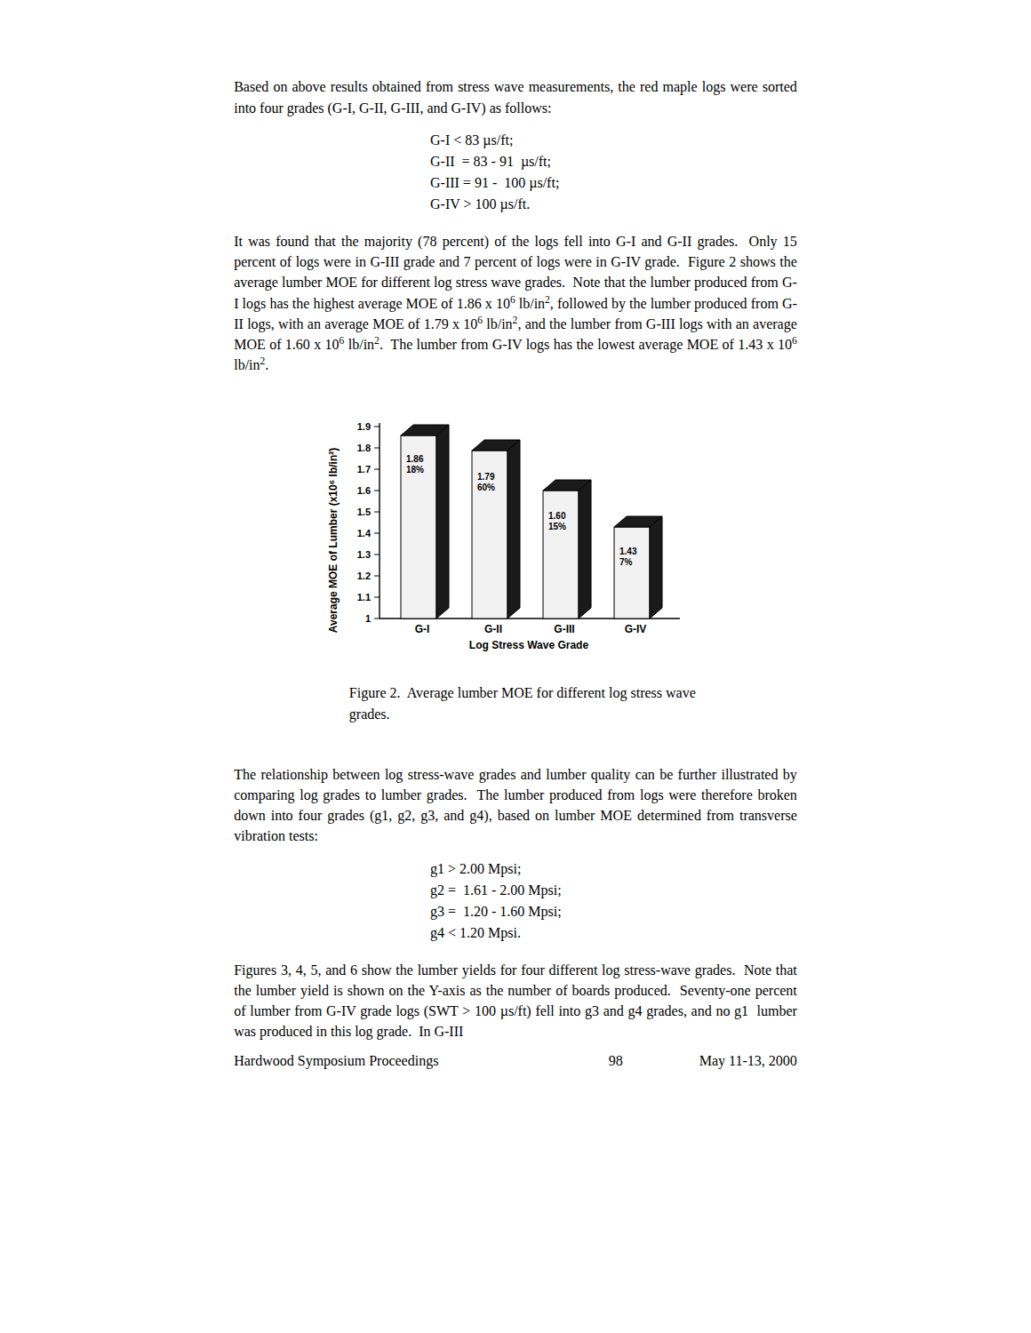Based on above results obtained from stress wave measurements, the red maple logs were sorted into four grades (G-I, G-II, G-III, and G-IV) as follows:
G-I < 83 µs/ft; G-II = 83 - 91 µs/ft; G-III = 91 - 100 µs/ft; G-IV > 100 µs/ft.
It was found that the majority (78 percent) of the logs fell into G-I and G-II grades. Only 15 percent of logs were in G-III grade and 7 percent of logs were in G-IV grade. Figure 2 shows the average lumber MOE for different log stress wave grades. Note that the lumber produced from G-I logs has the highest average MOE of 1.86 x 106 lb/in2, followed by the lumber produced from G-II logs, with an average MOE of 1.79 x 106 lb/in2, and the lumber from G-III logs with an average MOE of 1.60 x 106 lb/in2. The lumber from G-IV logs has the lowest average MOE of 1.43 x 106 lb/in2.
Average MOE of Lumber (x10⁶ lb/in²) 1.9 1.8 1.7 1.6 1.5 1.4 1.3 1.2 1.1 1 1.86 18% 1.79 60% 1.60 15% 1.43 7% G-I G-II G-III G-IV Log Stress Wave Grade
Figure 2. Average lumber MOE for different log stress wave grades.
The relationship between log stress-wave grades and lumber quality can be further illustrated by comparing log grades to lumber grades. The lumber produced from logs were therefore broken down into four grades (g1, g2, g3, and g4), based on lumber MOE determined from transverse vibration tests:
g1 > 2.00 Mpsi; g2 = 1.61 - 2.00 Mpsi; g3 = 1.20 - 1.60 Mpsi; g4 < 1.20 Mpsi.
Figures 3, 4, 5, and 6 show the lumber yields for four different log stress-wave grades. Note that the lumber yield is shown on the Y-axis as the number of boards produced. Seventy-one percent of lumber from G-IV grade logs (SWT > 100 µs/ft) fell into g3 and g4 grades, and no g1 lumber was produced in this log grade. In G-III
Hardwood Symposium Proceedings 98 May 11-13, 2000